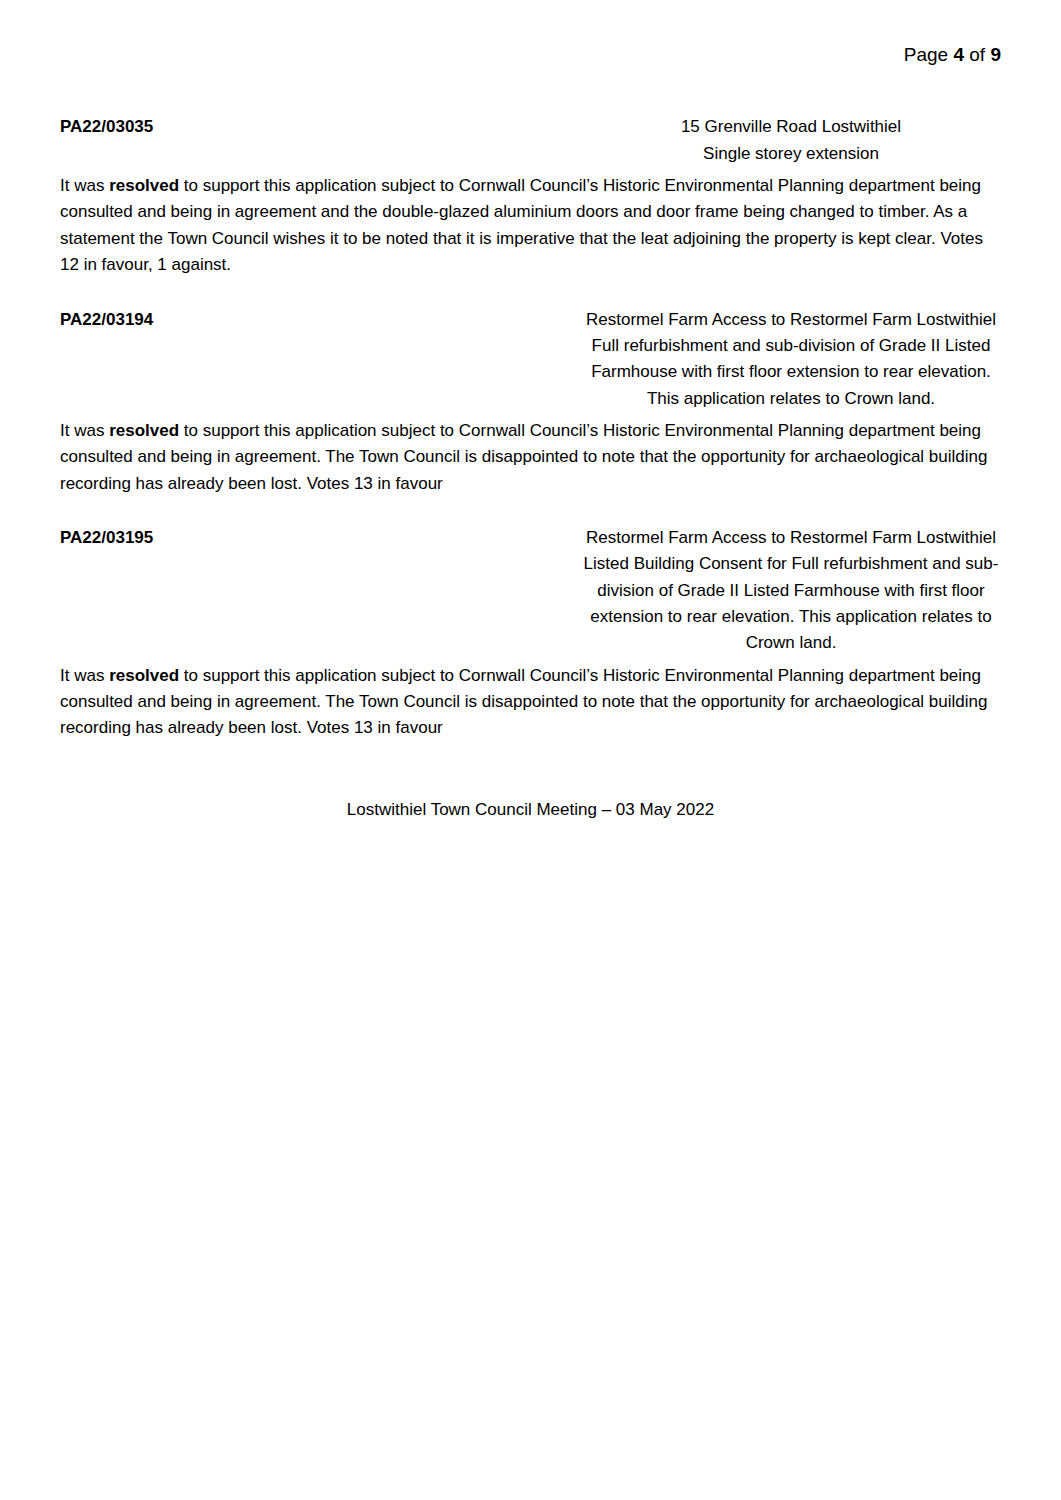Page 4 of 9
PA22/03035
15 Grenville Road Lostwithiel
Single storey extension
It was resolved to support this application subject to Cornwall Council’s Historic Environmental Planning department being consulted and being in agreement and the double-glazed aluminium doors and door frame being changed to timber. As a statement the Town Council wishes it to be noted that it is imperative that the leat adjoining the property is kept clear. Votes 12 in favour, 1 against.
PA22/03194
Restormel Farm Access to Restormel Farm Lostwithiel
Full refurbishment and sub-division of Grade II Listed Farmhouse with first floor extension to rear elevation. This application relates to Crown land.
It was resolved to support this application subject to Cornwall Council’s Historic Environmental Planning department being consulted and being in agreement. The Town Council is disappointed to note that the opportunity for archaeological building recording has already been lost. Votes 13 in favour
PA22/03195
Restormel Farm Access to Restormel Farm Lostwithiel
Listed Building Consent for Full refurbishment and sub-division of Grade II Listed Farmhouse with first floor extension to rear elevation. This application relates to Crown land.
It was resolved to support this application subject to Cornwall Council’s Historic Environmental Planning department being consulted and being in agreement. The Town Council is disappointed to note that the opportunity for archaeological building recording has already been lost. Votes 13 in favour
Lostwithiel Town Council Meeting – 03 May 2022